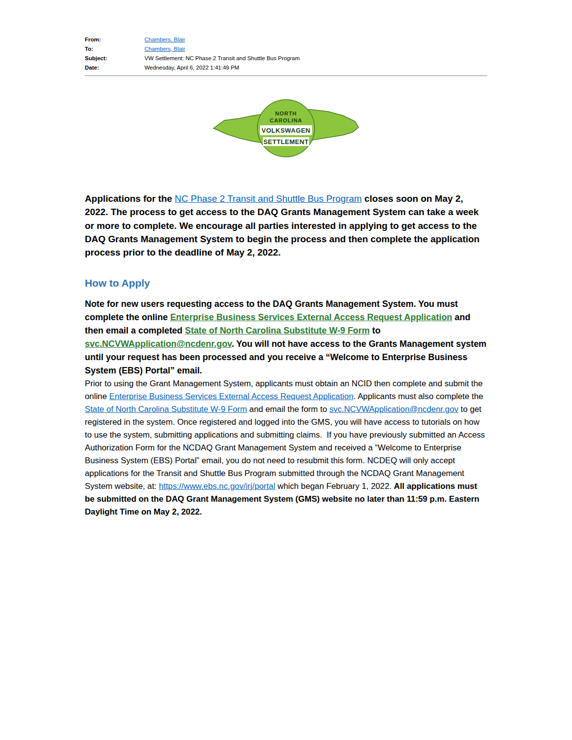| From: | Chambers, Blair |
| To: | Chambers, Blair |
| Subject: | VW Settlement: NC Phase 2 Transit and Shuttle Bus Program |
| Date: | Wednesday, April 6, 2022 1:41:49 PM |
NORTH CAROLINA VOLKSWAGEN SETTLEMENT
Applications for the NC Phase 2 Transit and Shuttle Bus Program closes soon on May 2, 2022. The process to get access to the DAQ Grants Management System can take a week or more to complete. We encourage all parties interested in applying to get access to the DAQ Grants Management System to begin the process and then complete the application process prior to the deadline of May 2, 2022.
How to Apply
Note for new users requesting access to the DAQ Grants Management System. You must complete the online Enterprise Business Services External Access Request Application and then email a completed State of North Carolina Substitute W-9 Form to svc.NCVWApplication@ncdenr.gov. You will not have access to the Grants Management system until your request has been processed and you receive a “Welcome to Enterprise Business System (EBS) Portal” email.
Prior to using the Grant Management System, applicants must obtain an NCID then complete and submit the online Enterprise Business Services External Access Request Application. Applicants must also complete the State of North Carolina Substitute W-9 Form and email the form to svc.NCVWApplication@ncdenr.gov to get registered in the system. Once registered and logged into the GMS, you will have access to tutorials on how to use the system, submitting applications and submitting claims. If you have previously submitted an Access Authorization Form for the NCDAQ Grant Management System and received a “Welcome to Enterprise Business System (EBS) Portal” email, you do not need to resubmit this form. NCDEQ will only accept applications for the Transit and Shuttle Bus Program submitted through the NCDAQ Grant Management System website, at: https://www.ebs.nc.gov/irj/portal which began February 1, 2022. All applications must be submitted on the DAQ Grant Management System (GMS) website no later than 11:59 p.m. Eastern Daylight Time on May 2, 2022.